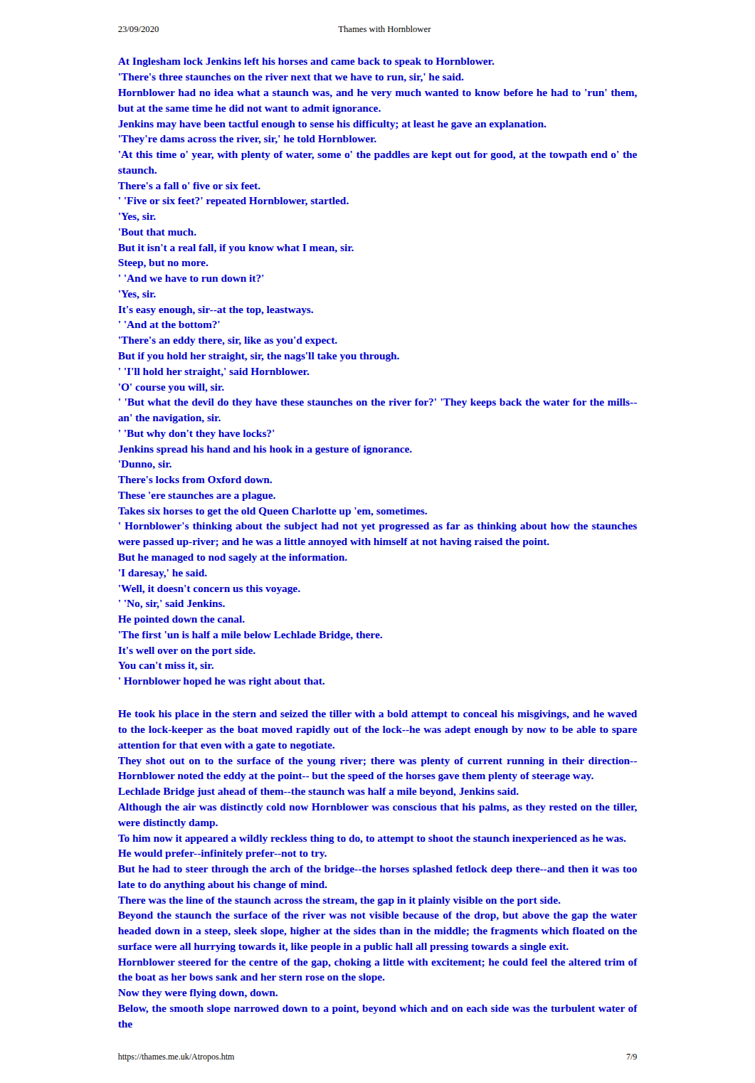23/09/2020
Thames with Hornblower
At Inglesham lock Jenkins left his horses and came back to speak to Hornblower.
'There's three staunches on the river next that we have to run, sir,' he said.
Hornblower had no idea what a staunch was, and he very much wanted to know before he had to 'run' them, but at the same time he did not want to admit ignorance.
Jenkins may have been tactful enough to sense his difficulty; at least he gave an explanation.
'They're dams across the river, sir,' he told Hornblower.
'At this time o' year, with plenty of water, some o' the paddles are kept out for good, at the towpath end o' the staunch.
There's a fall o' five or six feet.
' 'Five or six feet?' repeated Hornblower, startled.
'Yes, sir.
'Bout that much.
But it isn't a real fall, if you know what I mean, sir.
Steep, but no more.
' 'And we have to run down it?'
'Yes, sir.
It's easy enough, sir--at the top, leastways.
' 'And at the bottom?'
'There's an eddy there, sir, like as you'd expect.
But if you hold her straight, sir, the nags'll take you through.
' 'I'll hold her straight,' said Hornblower.
'O' course you will, sir.
' 'But what the devil do they have these staunches on the river for?' 'They keeps back the water for the mills--an' the navigation, sir.
' 'But why don't they have locks?'
Jenkins spread his hand and his hook in a gesture of ignorance.
'Dunno, sir.
There's locks from Oxford down.
These 'ere staunches are a plague.
Takes six horses to get the old Queen Charlotte up 'em, sometimes.
' Hornblower's thinking about the subject had not yet progressed as far as thinking about how the staunches were passed up-river; and he was a little annoyed with himself at not having raised the point.
But he managed to nod sagely at the information.
'I daresay,' he said.
'Well, it doesn't concern us this voyage.
' 'No, sir,' said Jenkins.
He pointed down the canal.
'The first 'un is half a mile below Lechlade Bridge, there.
It's well over on the port side.
You can't miss it, sir.
' Hornblower hoped he was right about that.
He took his place in the stern and seized the tiller with a bold attempt to conceal his misgivings, and he waved to the lock-keeper as the boat moved rapidly out of the lock--he was adept enough by now to be able to spare attention for that even with a gate to negotiate.
They shot out on to the surface of the young river; there was plenty of current running in their direction-- Hornblower noted the eddy at the point-- but the speed of the horses gave them plenty of steerage way.
Lechlade Bridge just ahead of them--the staunch was half a mile beyond, Jenkins said.
Although the air was distinctly cold now Hornblower was conscious that his palms, as they rested on the tiller, were distinctly damp.
To him now it appeared a wildly reckless thing to do, to attempt to shoot the staunch inexperienced as he was.
He would prefer--infinitely prefer--not to try.
But he had to steer through the arch of the bridge--the horses splashed fetlock deep there--and then it was too late to do anything about his change of mind.
There was the line of the staunch across the stream, the gap in it plainly visible on the port side.
Beyond the staunch the surface of the river was not visible because of the drop, but above the gap the water headed down in a steep, sleek slope, higher at the sides than in the middle; the fragments which floated on the surface were all hurrying towards it, like people in a public hall all pressing towards a single exit.
Hornblower steered for the centre of the gap, choking a little with excitement; he could feel the altered trim of the boat as her bows sank and her stern rose on the slope.
Now they were flying down, down.
Below, the smooth slope narrowed down to a point, beyond which and on each side was the turbulent water of the
https://thames.me.uk/Atropos.htm
7/9